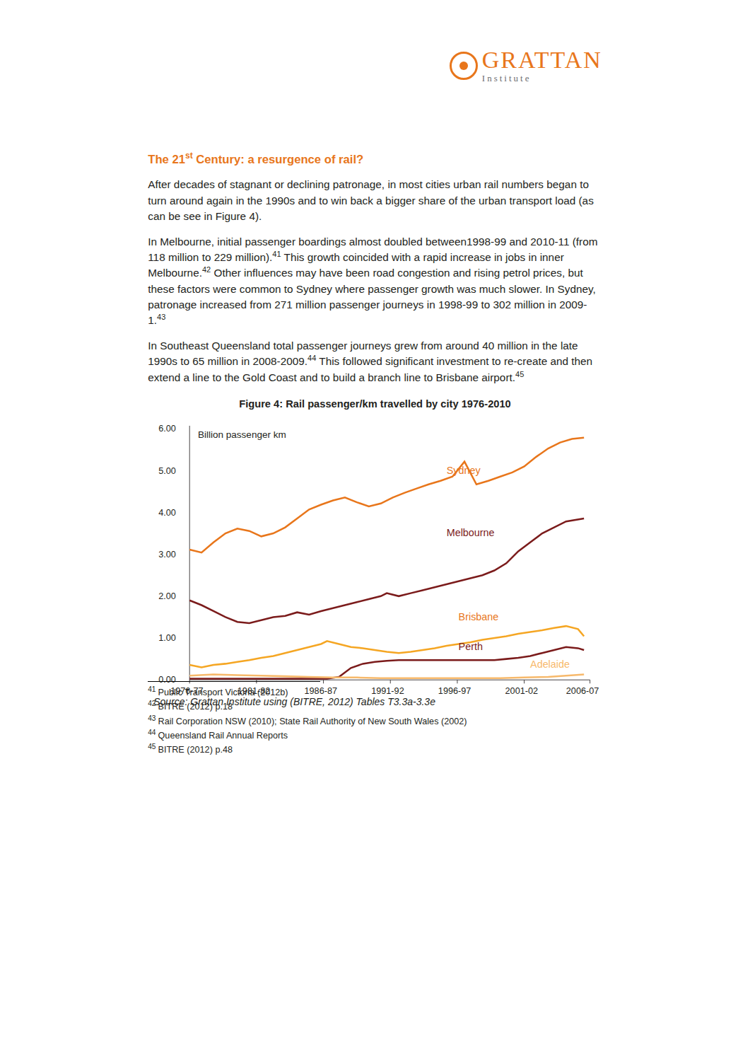GRATTAN
Institute
The 21st Century: a resurgence of rail?
After decades of stagnant or declining patronage, in most cities urban rail numbers began to turn around again in the 1990s and to win back a bigger share of the urban transport load (as can be see in Figure 4).
In Melbourne, initial passenger boardings almost doubled between1998-99 and 2010-11 (from 118 million to 229 million).41 This growth coincided with a rapid increase in jobs in inner Melbourne.42 Other influences may have been road congestion and rising petrol prices, but these factors were common to Sydney where passenger growth was much slower. In Sydney, patronage increased from 271 million passenger journeys in 1998-99 to 302 million in 2009-1.43
In Southeast Queensland total passenger journeys grew from around 40 million in the late 1990s to 65 million in 2008-2009.44 This followed significant investment to re-create and then extend a line to the Gold Coast and to build a branch line to Brisbane airport.45
Figure 4: Rail passenger/km travelled by city 1976-2010
6.00 5.00 4.00 3.00 2.00 1.00 0.00 Billion passenger km Sydney Melbourne Brisbane Perth Adelaide 1976-77 1981-82 1986-87 1991-92 1996-97 2001-02 2006-07
Source: Grattan Institute using (BITRE, 2012) Tables T3.3a-3.3e
41 Public Transport Victoria (2012b)
42 BITRE (2012) p.18
43 Rail Corporation NSW (2010); State Rail Authority of New South Wales (2002)
44 Queensland Rail Annual Reports
45 BITRE (2012) p.48